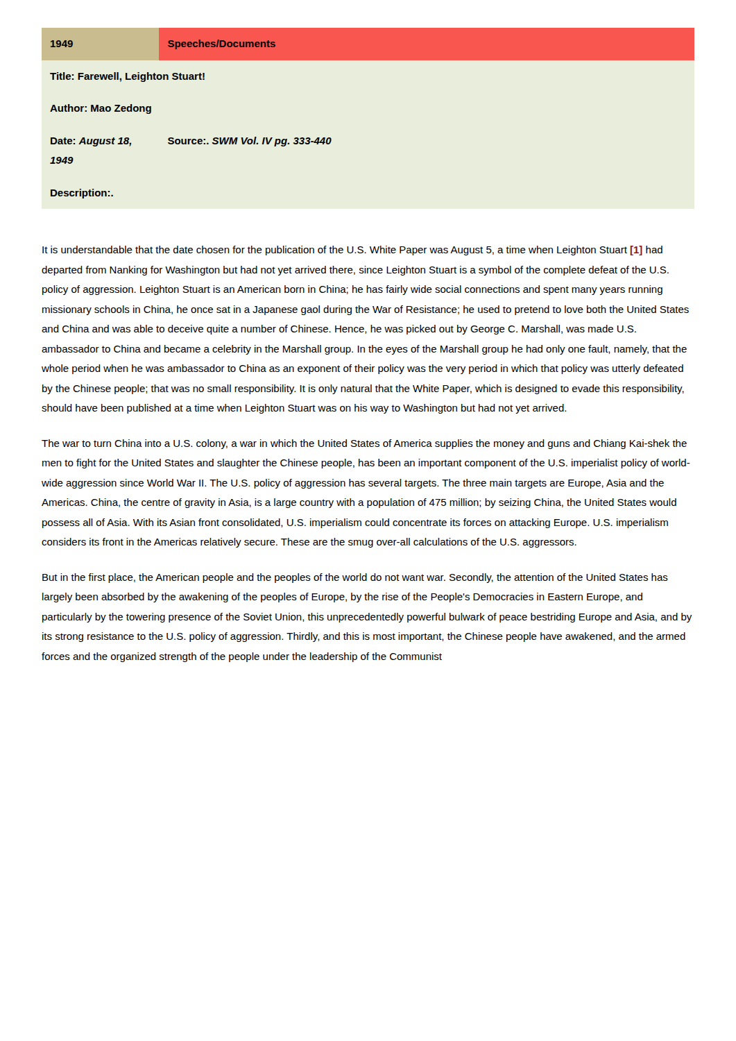| 1949 | Speeches/Documents |
| Title: Farewell, Leighton Stuart! |
| Author: Mao Zedong |
| Date: August 18, 1949 | Source:. SWM Vol. IV pg. 333-440 |
| Description:. |
It is understandable that the date chosen for the publication of the U.S. White Paper was August 5, a time when Leighton Stuart [1] had departed from Nanking for Washington but had not yet arrived there, since Leighton Stuart is a symbol of the complete defeat of the U.S. policy of aggression. Leighton Stuart is an American born in China; he has fairly wide social connections and spent many years running missionary schools in China, he once sat in a Japanese gaol during the War of Resistance; he used to pretend to love both the United States and China and was able to deceive quite a number of Chinese. Hence, he was picked out by George C. Marshall, was made U.S. ambassador to China and became a celebrity in the Marshall group. In the eyes of the Marshall group he had only one fault, namely, that the whole period when he was ambassador to China as an exponent of their policy was the very period in which that policy was utterly defeated by the Chinese people; that was no small responsibility. It is only natural that the White Paper, which is designed to evade this responsibility, should have been published at a time when Leighton Stuart was on his way to Washington but had not yet arrived.
The war to turn China into a U.S. colony, a war in which the United States of America supplies the money and guns and Chiang Kai-shek the men to fight for the United States and slaughter the Chinese people, has been an important component of the U.S. imperialist policy of world-wide aggression since World War II. The U.S. policy of aggression has several targets. The three main targets are Europe, Asia and the Americas. China, the centre of gravity in Asia, is a large country with a population of 475 million; by seizing China, the United States would possess all of Asia. With its Asian front consolidated, U.S. imperialism could concentrate its forces on attacking Europe. U.S. imperialism considers its front in the Americas relatively secure. These are the smug over-all calculations of the U.S. aggressors.
But in the first place, the American people and the peoples of the world do not want war. Secondly, the attention of the United States has largely been absorbed by the awakening of the peoples of Europe, by the rise of the People's Democracies in Eastern Europe, and particularly by the towering presence of the Soviet Union, this unprecedentedly powerful bulwark of peace bestriding Europe and Asia, and by its strong resistance to the U.S. policy of aggression. Thirdly, and this is most important, the Chinese people have awakened, and the armed forces and the organized strength of the people under the leadership of the Communist